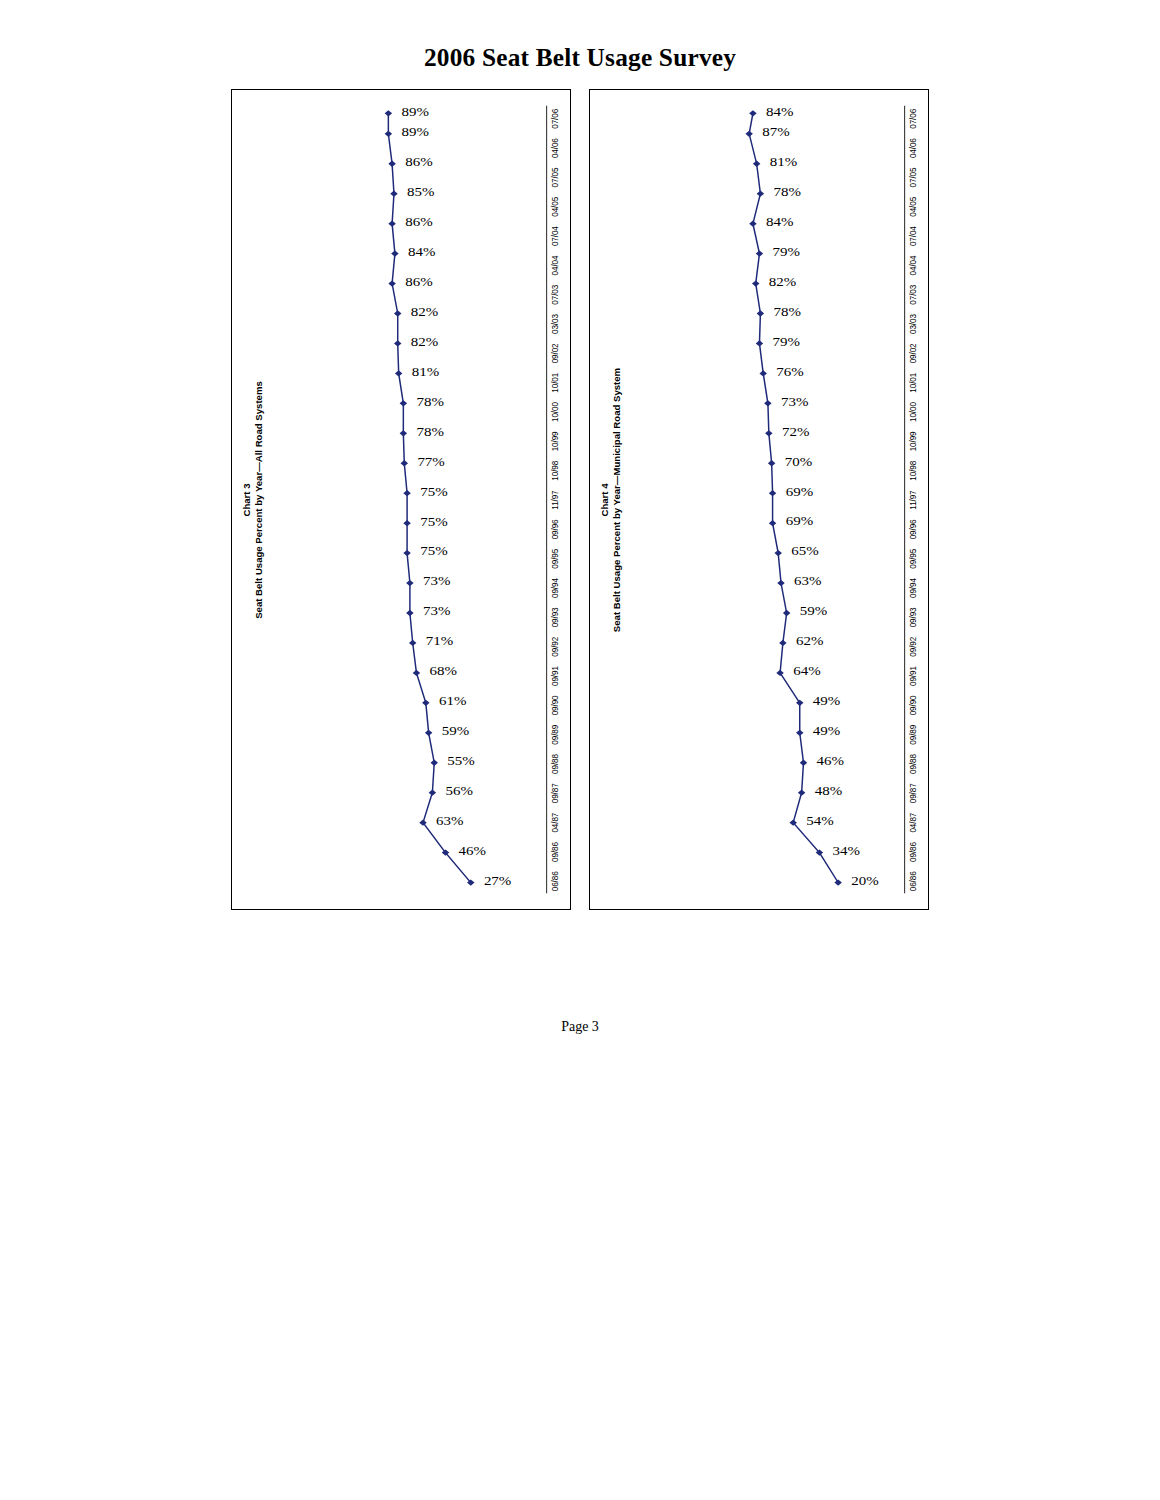2006 Seat Belt Usage Survey
Chart 3
Seat Belt Usage Percent by Year—All Road Systems
27% 46% 63% 56% 55% 59% 61% 68% 71% 73% 73% 75% 75% 75% 77% 78% 78% 81% 82% 82% 86% 84% 86% 85% 86% 89% 89%
06/8609/8604/8709/8709/8809/8909/9009/9109/9209/9309/9409/9509/9611/9710/9810/9910/0010/0109/0203/0307/0304/0407/0404/0507/0504/0607/06
Chart 4
Seat Belt Usage Percent by Year—Municipal Road System
20% 34% 54% 48% 46% 49% 49% 64% 62% 59% 63% 65% 69% 69% 70% 72% 73% 76% 79% 78% 82% 79% 84% 78% 81% 87% 84%
06/8609/8604/8709/8709/8809/8909/9009/9109/9209/9309/9409/9509/9611/9710/9810/9910/0010/0109/0203/0307/0304/0407/0404/0507/0504/0607/06
Page 3